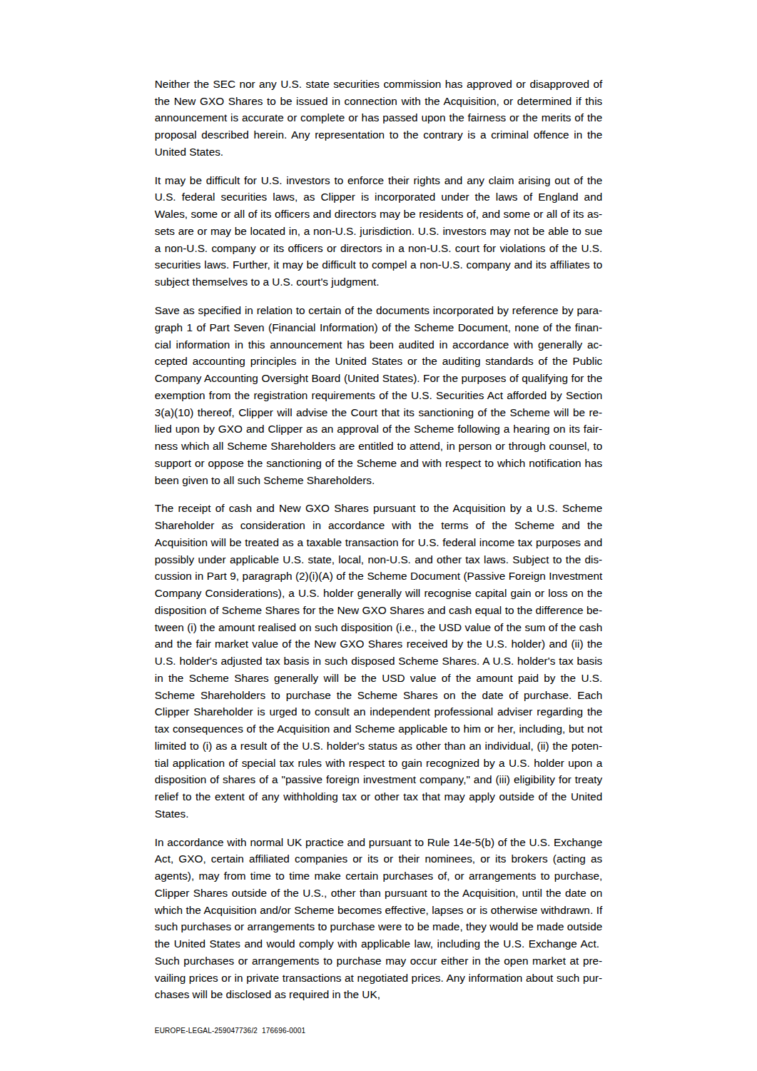Neither the SEC nor any U.S. state securities commission has approved or disapproved of the New GXO Shares to be issued in connection with the Acquisition, or determined if this announcement is accurate or complete or has passed upon the fairness or the merits of the proposal described herein. Any representation to the contrary is a criminal offence in the United States.
It may be difficult for U.S. investors to enforce their rights and any claim arising out of the U.S. federal securities laws, as Clipper is incorporated under the laws of England and Wales, some or all of its officers and directors may be residents of, and some or all of its assets are or may be located in, a non-U.S. jurisdiction. U.S. investors may not be able to sue a non-U.S. company or its officers or directors in a non-U.S. court for violations of the U.S. securities laws. Further, it may be difficult to compel a non-U.S. company and its affiliates to subject themselves to a U.S. court's judgment.
Save as specified in relation to certain of the documents incorporated by reference by paragraph 1 of Part Seven (Financial Information) of the Scheme Document, none of the financial information in this announcement has been audited in accordance with generally accepted accounting principles in the United States or the auditing standards of the Public Company Accounting Oversight Board (United States). For the purposes of qualifying for the exemption from the registration requirements of the U.S. Securities Act afforded by Section 3(a)(10) thereof, Clipper will advise the Court that its sanctioning of the Scheme will be relied upon by GXO and Clipper as an approval of the Scheme following a hearing on its fairness which all Scheme Shareholders are entitled to attend, in person or through counsel, to support or oppose the sanctioning of the Scheme and with respect to which notification has been given to all such Scheme Shareholders.
The receipt of cash and New GXO Shares pursuant to the Acquisition by a U.S. Scheme Shareholder as consideration in accordance with the terms of the Scheme and the Acquisition will be treated as a taxable transaction for U.S. federal income tax purposes and possibly under applicable U.S. state, local, non-U.S. and other tax laws. Subject to the discussion in Part 9, paragraph (2)(i)(A) of the Scheme Document (Passive Foreign Investment Company Considerations), a U.S. holder generally will recognise capital gain or loss on the disposition of Scheme Shares for the New GXO Shares and cash equal to the difference between (i) the amount realised on such disposition (i.e., the USD value of the sum of the cash and the fair market value of the New GXO Shares received by the U.S. holder) and (ii) the U.S. holder's adjusted tax basis in such disposed Scheme Shares. A U.S. holder's tax basis in the Scheme Shares generally will be the USD value of the amount paid by the U.S. Scheme Shareholders to purchase the Scheme Shares on the date of purchase. Each Clipper Shareholder is urged to consult an independent professional adviser regarding the tax consequences of the Acquisition and Scheme applicable to him or her, including, but not limited to (i) as a result of the U.S. holder's status as other than an individual, (ii) the potential application of special tax rules with respect to gain recognized by a U.S. holder upon a disposition of shares of a "passive foreign investment company," and (iii) eligibility for treaty relief to the extent of any withholding tax or other tax that may apply outside of the United States.
In accordance with normal UK practice and pursuant to Rule 14e-5(b) of the U.S. Exchange Act, GXO, certain affiliated companies or its or their nominees, or its brokers (acting as agents), may from time to time make certain purchases of, or arrangements to purchase, Clipper Shares outside of the U.S., other than pursuant to the Acquisition, until the date on which the Acquisition and/or Scheme becomes effective, lapses or is otherwise withdrawn. If such purchases or arrangements to purchase were to be made, they would be made outside the United States and would comply with applicable law, including the U.S. Exchange Act. Such purchases or arrangements to purchase may occur either in the open market at prevailing prices or in private transactions at negotiated prices. Any information about such purchases will be disclosed as required in the UK,
EUROPE-LEGAL-259047736/2 176696-0001